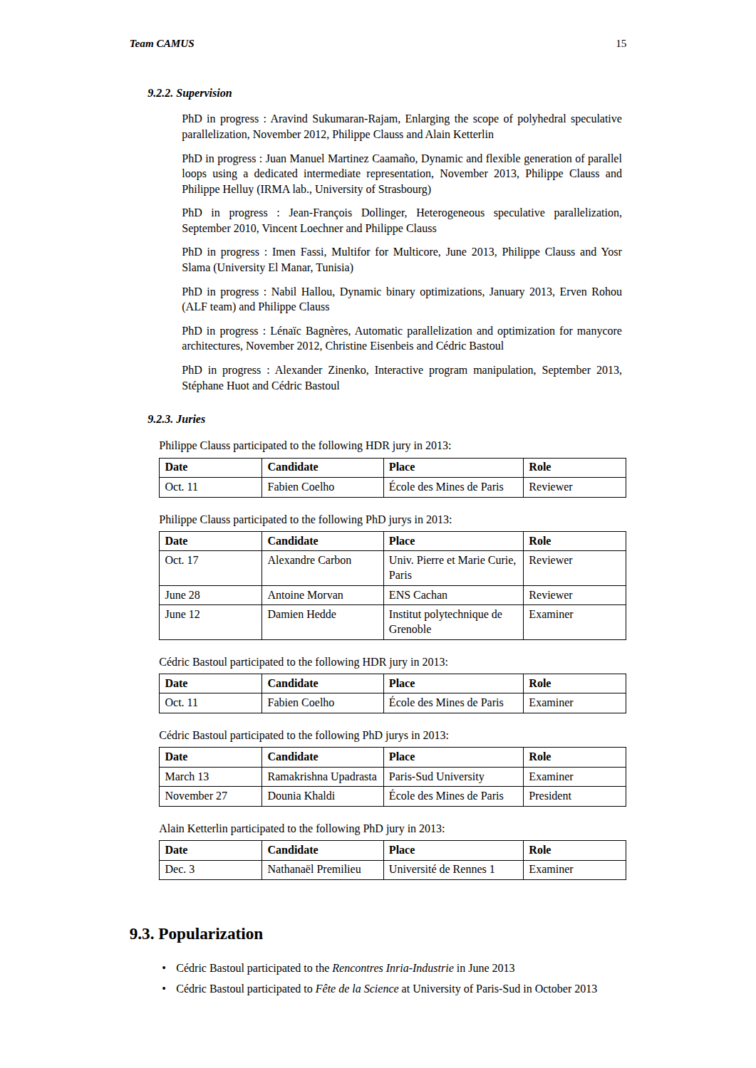Team CAMUS 15
9.2.2. Supervision
PhD in progress : Aravind Sukumaran-Rajam, Enlarging the scope of polyhedral speculative parallelization, November 2012, Philippe Clauss and Alain Ketterlin
PhD in progress : Juan Manuel Martinez Caamaño, Dynamic and flexible generation of parallel loops using a dedicated intermediate representation, November 2013, Philippe Clauss and Philippe Helluy (IRMA lab., University of Strasbourg)
PhD in progress : Jean-François Dollinger, Heterogeneous speculative parallelization, September 2010, Vincent Loechner and Philippe Clauss
PhD in progress : Imen Fassi, Multifor for Multicore, June 2013, Philippe Clauss and Yosr Slama (University El Manar, Tunisia)
PhD in progress : Nabil Hallou, Dynamic binary optimizations, January 2013, Erven Rohou (ALF team) and Philippe Clauss
PhD in progress : Lénaïc Bagnères, Automatic parallelization and optimization for manycore architectures, November 2012, Christine Eisenbeis and Cédric Bastoul
PhD in progress : Alexander Zinenko, Interactive program manipulation, September 2013, Stéphane Huot and Cédric Bastoul
9.2.3. Juries
Philippe Clauss participated to the following HDR jury in 2013:
| Date | Candidate | Place | Role |
| --- | --- | --- | --- |
| Oct. 11 | Fabien Coelho | École des Mines de Paris | Reviewer |
Philippe Clauss participated to the following PhD jurys in 2013:
| Date | Candidate | Place | Role |
| --- | --- | --- | --- |
| Oct. 17 | Alexandre Carbon | Univ. Pierre et Marie Curie, Paris | Reviewer |
| June 28 | Antoine Morvan | ENS Cachan | Reviewer |
| June 12 | Damien Hedde | Institut polytechnique de Grenoble | Examiner |
Cédric Bastoul participated to the following HDR jury in 2013:
| Date | Candidate | Place | Role |
| --- | --- | --- | --- |
| Oct. 11 | Fabien Coelho | École des Mines de Paris | Examiner |
Cédric Bastoul participated to the following PhD jurys in 2013:
| Date | Candidate | Place | Role |
| --- | --- | --- | --- |
| March 13 | Ramakrishna Upadrasta | Paris-Sud University | Examiner |
| November 27 | Dounia Khaldi | École des Mines de Paris | President |
Alain Ketterlin participated to the following PhD jury in 2013:
| Date | Candidate | Place | Role |
| --- | --- | --- | --- |
| Dec. 3 | Nathanaël Premilieu | Université de Rennes 1 | Examiner |
9.3. Popularization
Cédric Bastoul participated to the Rencontres Inria-Industrie in June 2013
Cédric Bastoul participated to Fête de la Science at University of Paris-Sud in October 2013